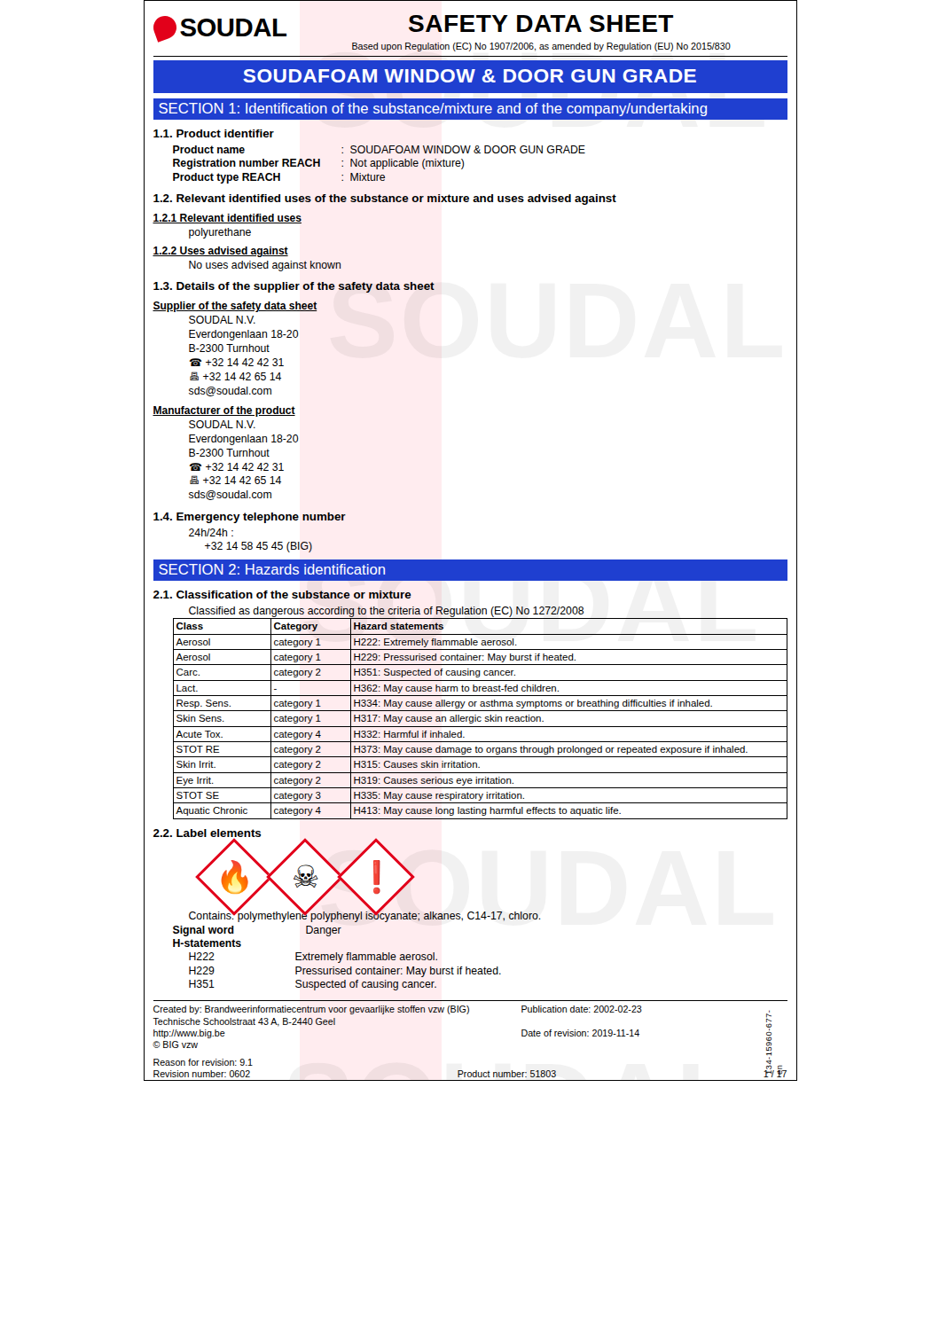SOUDAL SOUDAL SOUDAL SOUDAL SOUDAL
SOUDAL
SAFETY DATA SHEET
Based upon Regulation (EC) No 1907/2006, as amended by Regulation (EU) No 2015/830
SOUDAFOAM WINDOW & DOOR GUN GRADE
SECTION 1: Identification of the substance/mixture and of the company/undertaking
1.1. Product identifier
Product name
:
SOUDAFOAM WINDOW & DOOR GUN GRADE
Registration number REACH
:
Not applicable (mixture)
Product type REACH
:
Mixture
1.2. Relevant identified uses of the substance or mixture and uses advised against
1.2.1 Relevant identified uses
polyurethane
1.2.2 Uses advised against
No uses advised against known
1.3. Details of the supplier of the safety data sheet
Supplier of the safety data sheet
SOUDAL N.V.
Everdongenlaan 18-20
B-2300 Turnhout
+32 14 42 42 31
+32 14 42 65 14
sds@soudal.com
Manufacturer of the product
SOUDAL N.V.
Everdongenlaan 18-20
B-2300 Turnhout
+32 14 42 42 31
+32 14 42 65 14
sds@soudal.com
1.4. Emergency telephone number
24h/24h :
+32 14 58 45 45 (BIG)
SECTION 2: Hazards identification
2.1. Classification of the substance or mixture
Classified as dangerous according to the criteria of Regulation (EC) No 1272/2008
| Class | Category | Hazard statements |
| --- | --- | --- |
| Aerosol | category 1 | H222: Extremely flammable aerosol. |
| Aerosol | category 1 | H229: Pressurised container: May burst if heated. |
| Carc. | category 2 | H351: Suspected of causing cancer. |
| Lact. | - | H362: May cause harm to breast-fed children. |
| Resp. Sens. | category 1 | H334: May cause allergy or asthma symptoms or breathing difficulties if inhaled. |
| Skin Sens. | category 1 | H317: May cause an allergic skin reaction. |
| Acute Tox. | category 4 | H332: Harmful if inhaled. |
| STOT RE | category 2 | H373: May cause damage to organs through prolonged or repeated exposure if inhaled. |
| Skin Irrit. | category 2 | H315: Causes skin irritation. |
| Eye Irrit. | category 2 | H319: Causes serious eye irritation. |
| STOT SE | category 3 | H335: May cause respiratory irritation. |
| Aquatic Chronic | category 4 | H413: May cause long lasting harmful effects to aquatic life. |
2.2. Label elements
🔥
☠
❗
Contains: polymethylene polyphenyl isocyanate; alkanes, C14-17, chloro.
Signal word
Danger
H-statements
H222
Extremely flammable aerosol.
H229
Pressurised container: May burst if heated.
H351
Suspected of causing cancer.
Created by: Brandweerinformatiecentrum voor gevaarlijke stoffen vzw (BIG)
Technische Schoolstraat 43 A, B-2440 Geel
http://www.big.be
© BIG vzw
Publication date: 2002-02-23
Date of revision: 2019-11-14
Reason for revision: 9.1
Revision number: 0602 Product number: 51803 1 / 17
134-15960-677-en